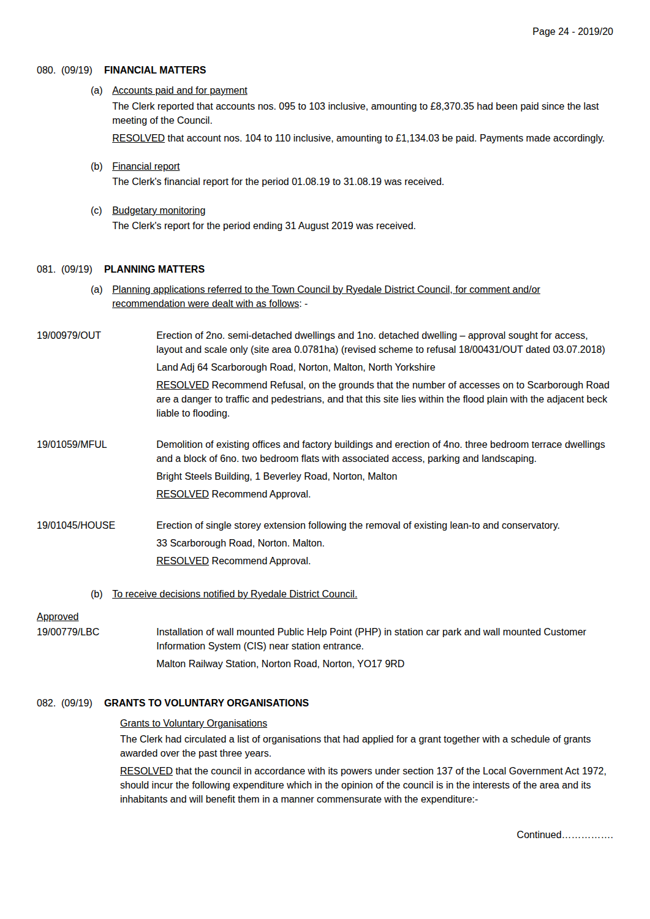Page 24 - 2019/20
080. (09/19) Financial Matters
(a)
Accounts paid and for payment
The Clerk reported that accounts nos. 095 to 103 inclusive, amounting to £8,370.35 had been paid since the last meeting of the Council.
RESOLVED that account nos. 104 to 110 inclusive, amounting to £1,134.03 be paid. Payments made accordingly.
(b)
Financial report
The Clerk's financial report for the period 01.08.19 to 31.08.19 was received.
(c)
Budgetary monitoring
The Clerk's report for the period ending 31 August 2019 was received.
081. (09/19) Planning Matters
(a)
Planning applications referred to the Town Council by Ryedale District Council, for comment and/or recommendation were dealt with as follows: -
19/00979/OUT
Erection of 2no. semi-detached dwellings and 1no. detached dwelling – approval sought for access, layout and scale only (site area 0.0781ha) (revised scheme to refusal 18/00431/OUT dated 03.07.2018)
Land Adj 64 Scarborough Road, Norton, Malton, North Yorkshire
RESOLVED Recommend Refusal, on the grounds that the number of accesses on to Scarborough Road are a danger to traffic and pedestrians, and that this site lies within the flood plain with the adjacent beck liable to flooding.
19/01059/MFUL
Demolition of existing offices and factory buildings and erection of 4no. three bedroom terrace dwellings and a block of 6no. two bedroom flats with associated access, parking and landscaping.
Bright Steels Building, 1 Beverley Road, Norton, Malton
RESOLVED Recommend Approval.
19/01045/HOUSE
Erection of single storey extension following the removal of existing lean-to and conservatory.
33 Scarborough Road, Norton. Malton.
RESOLVED Recommend Approval.
(b)
To receive decisions notified by Ryedale District Council.
Approved
19/00779/LBC
Installation of wall mounted Public Help Point (PHP) in station car park and wall mounted Customer Information System (CIS) near station entrance.
Malton Railway Station, Norton Road, Norton, YO17 9RD
082. (09/19) Grants to Voluntary Organisations
Grants to Voluntary Organisations
The Clerk had circulated a list of organisations that had applied for a grant together with a schedule of grants awarded over the past three years.
RESOLVED that the council in accordance with its powers under section 137 of the Local Government Act 1972, should incur the following expenditure which in the opinion of the council is in the interests of the area and its inhabitants and will benefit them in a manner commensurate with the expenditure:-
Continued…………….